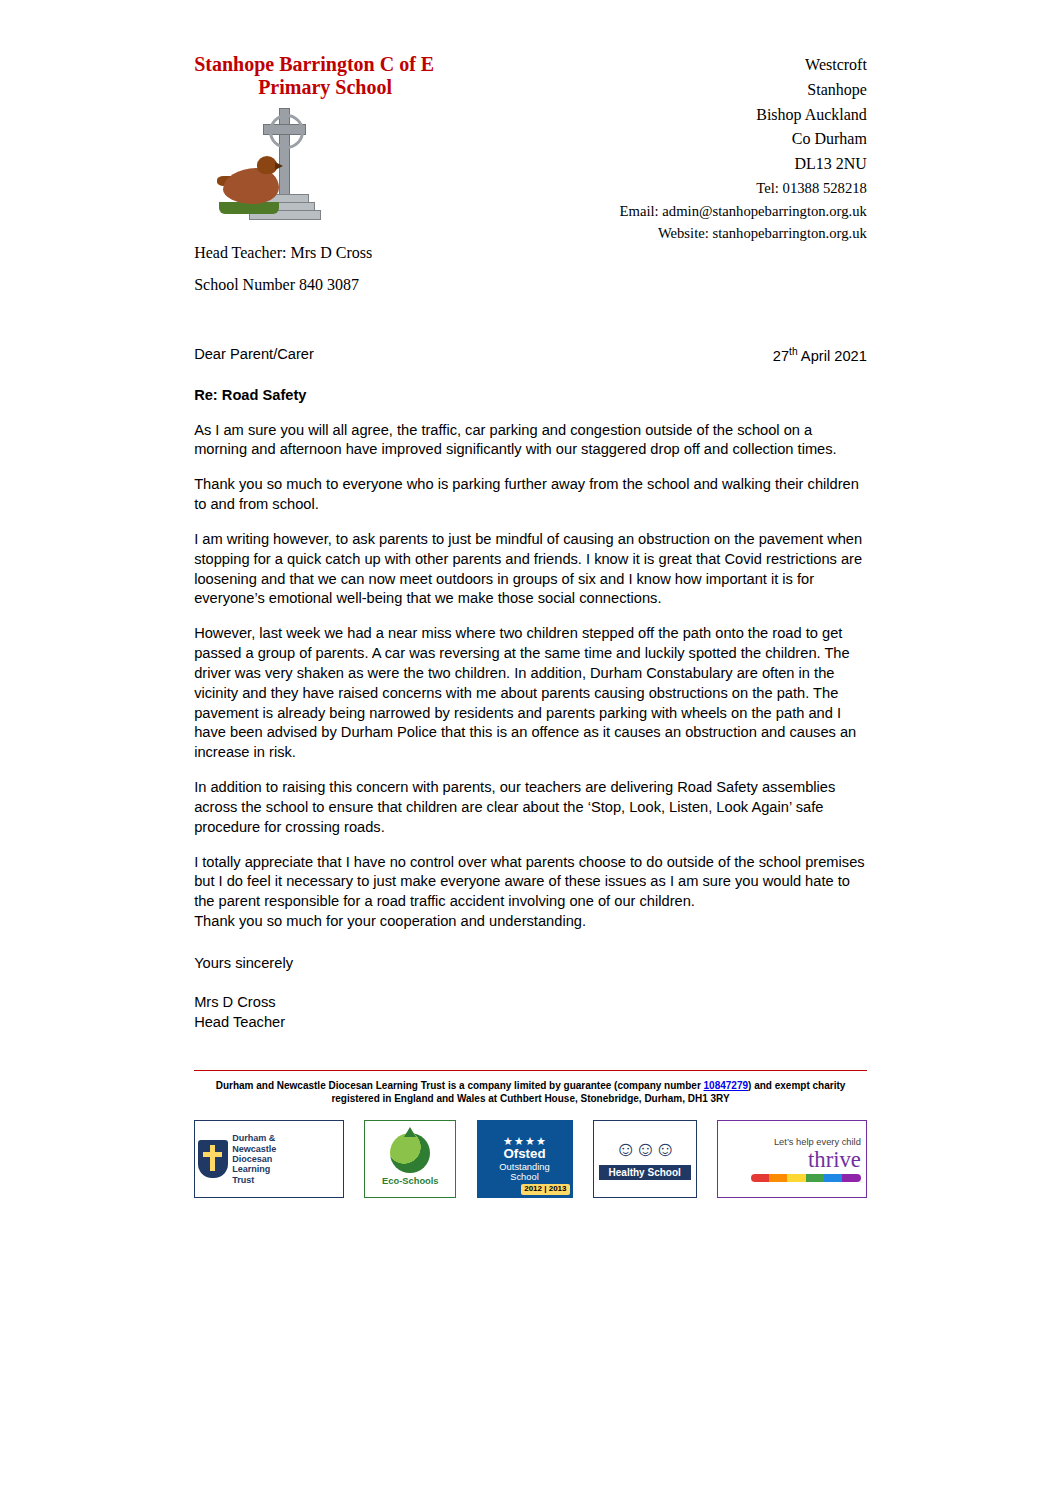Stanhope Barrington C of E Primary School
Head Teacher: Mrs D Cross
School Number 840 3087
Westcroft
Stanhope
Bishop Auckland
Co Durham
DL13 2NU
Tel: 01388 528218
Email: admin@stanhopebarrington.org.uk
Website: stanhopebarrington.org.uk
Dear Parent/Carer 27th April 2021
Re: Road Safety
As I am sure you will all agree, the traffic, car parking and congestion outside of the school on a morning and afternoon have improved significantly with our staggered drop off and collection times.
Thank you so much to everyone who is parking further away from the school and walking their children to and from school.
I am writing however, to ask parents to just be mindful of causing an obstruction on the pavement when stopping for a quick catch up with other parents and friends. I know it is great that Covid restrictions are loosening and that we can now meet outdoors in groups of six and I know how important it is for everyone’s emotional well-being that we make those social connections.
However, last week we had a near miss where two children stepped off the path onto the road to get passed a group of parents. A car was reversing at the same time and luckily spotted the children. The driver was very shaken as were the two children. In addition, Durham Constabulary are often in the vicinity and they have raised concerns with me about parents causing obstructions on the path. The pavement is already being narrowed by residents and parents parking with wheels on the path and I have been advised by Durham Police that this is an offence as it causes an obstruction and causes an increase in risk.
In addition to raising this concern with parents, our teachers are delivering Road Safety assemblies across the school to ensure that children are clear about the ‘Stop, Look, Listen, Look Again’ safe procedure for crossing roads.
I totally appreciate that I have no control over what parents choose to do outside of the school premises but I do feel it necessary to just make everyone aware of these issues as I am sure you would hate to the parent responsible for a road traffic accident involving one of our children.
Thank you so much for your cooperation and understanding.
Yours sincerely
Mrs D Cross
Head Teacher
Durham and Newcastle Diocesan Learning Trust is a company limited by guarantee (company number 10847279) and exempt charity
registered in England and Wales at Cuthbert House, Stonebridge, Durham, DH1 3RY
Durham &
Newcastle
Diocesan
Learning
Trust
Eco-Schools
★★★★ Ofsted Outstanding School 2012 | 2013
☺☺☺ Healthy School
Let’s help every child thrive